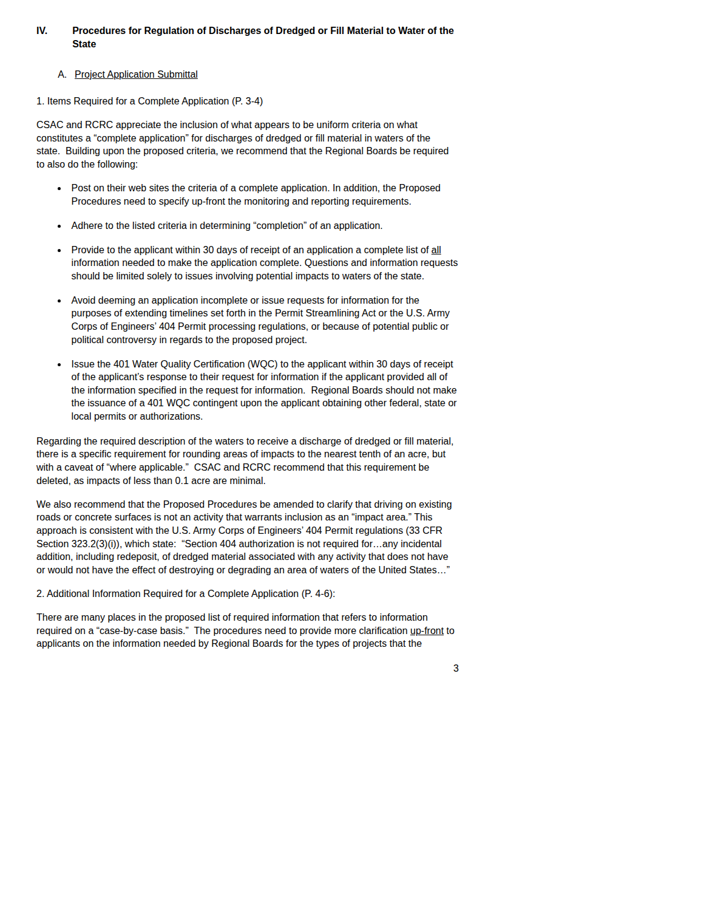IV. Procedures for Regulation of Discharges of Dredged or Fill Material to Water of the State
A. Project Application Submittal
1. Items Required for a Complete Application (P. 3-4)
CSAC and RCRC appreciate the inclusion of what appears to be uniform criteria on what constitutes a “complete application” for discharges of dredged or fill material in waters of the state. Building upon the proposed criteria, we recommend that the Regional Boards be required to also do the following:
Post on their web sites the criteria of a complete application. In addition, the Proposed Procedures need to specify up-front the monitoring and reporting requirements.
Adhere to the listed criteria in determining “completion” of an application.
Provide to the applicant within 30 days of receipt of an application a complete list of all information needed to make the application complete. Questions and information requests should be limited solely to issues involving potential impacts to waters of the state.
Avoid deeming an application incomplete or issue requests for information for the purposes of extending timelines set forth in the Permit Streamlining Act or the U.S. Army Corps of Engineers’ 404 Permit processing regulations, or because of potential public or political controversy in regards to the proposed project.
Issue the 401 Water Quality Certification (WQC) to the applicant within 30 days of receipt of the applicant’s response to their request for information if the applicant provided all of the information specified in the request for information. Regional Boards should not make the issuance of a 401 WQC contingent upon the applicant obtaining other federal, state or local permits or authorizations.
Regarding the required description of the waters to receive a discharge of dredged or fill material, there is a specific requirement for rounding areas of impacts to the nearest tenth of an acre, but with a caveat of “where applicable.” CSAC and RCRC recommend that this requirement be deleted, as impacts of less than 0.1 acre are minimal.
We also recommend that the Proposed Procedures be amended to clarify that driving on existing roads or concrete surfaces is not an activity that warrants inclusion as an “impact area.” This approach is consistent with the U.S. Army Corps of Engineers’ 404 Permit regulations (33 CFR Section 323.2(3)(i)), which state: “Section 404 authorization is not required for…any incidental addition, including redeposit, of dredged material associated with any activity that does not have or would not have the effect of destroying or degrading an area of waters of the United States…”
2. Additional Information Required for a Complete Application (P. 4-6):
There are many places in the proposed list of required information that refers to information required on a “case-by-case basis.” The procedures need to provide more clarification up-front to applicants on the information needed by Regional Boards for the types of projects that the
3